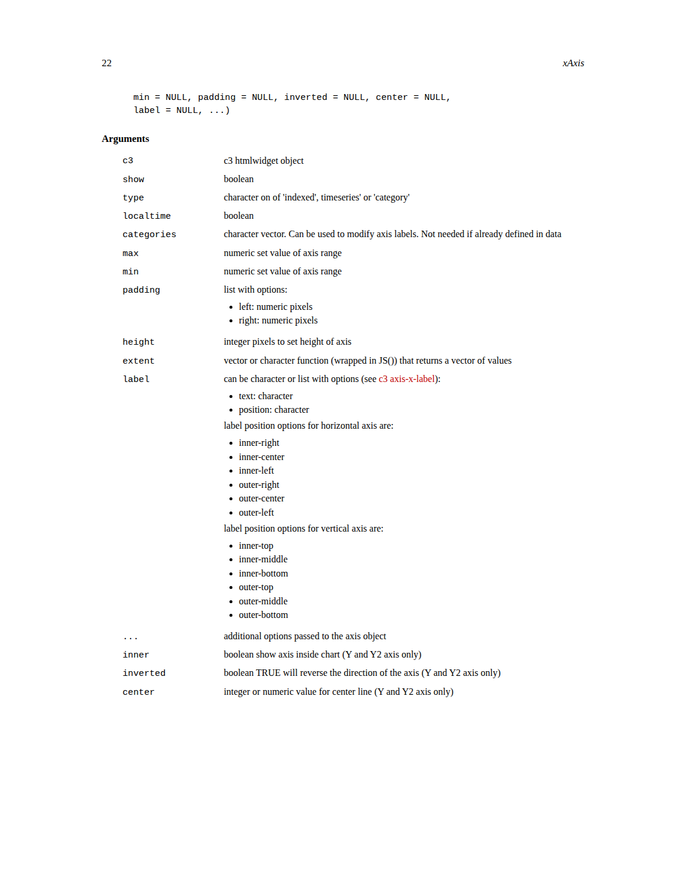22 xAxis
  min = NULL, padding = NULL, inverted = NULL, center = NULL,
  label = NULL, ...)
Arguments
c3
c3 htmlwidget object
show
boolean
type
character on of 'indexed', timeseries' or 'category'
localtime
boolean
categories
character vector. Can be used to modify axis labels. Not needed if already defined in data
max
numeric set value of axis range
min
numeric set value of axis range
padding
list with options:
left: numeric pixels
right: numeric pixels
height
integer pixels to set height of axis
extent
vector or character function (wrapped in JS()) that returns a vector of values
label
can be character or list with options (see c3 axis-x-label):
text: character
position: character
label position options for horizontal axis are:
inner-right
inner-center
inner-left
outer-right
outer-center
outer-left
label position options for vertical axis are:
inner-top
inner-middle
inner-bottom
outer-top
outer-middle
outer-bottom
...
additional options passed to the axis object
inner
boolean show axis inside chart (Y and Y2 axis only)
inverted
boolean TRUE will reverse the direction of the axis (Y and Y2 axis only)
center
integer or numeric value for center line (Y and Y2 axis only)